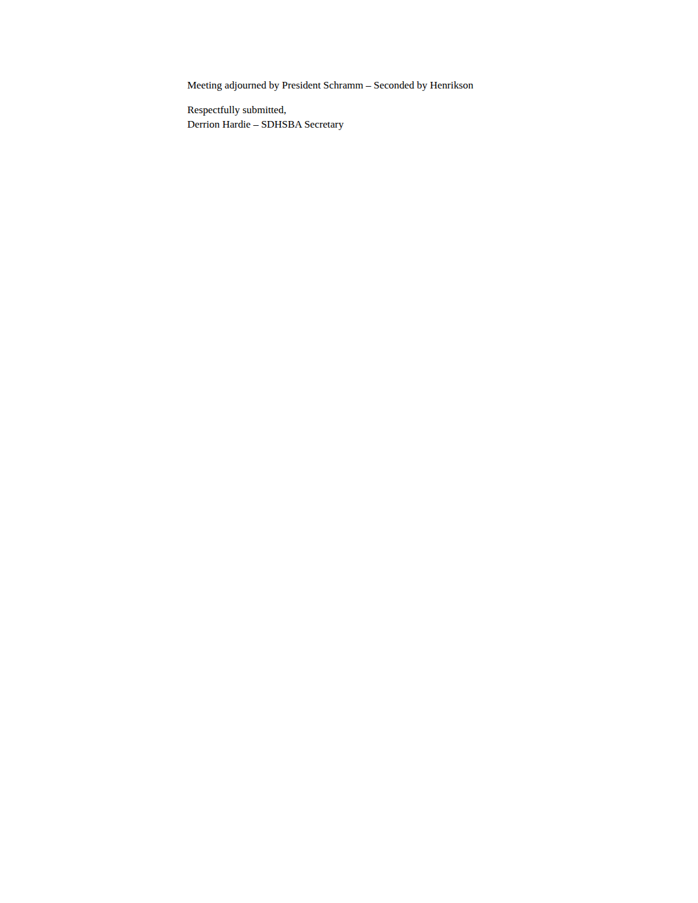Meeting adjourned by President Schramm – Seconded by Henrikson
Respectfully submitted, Derrion Hardie – SDHSBA Secretary